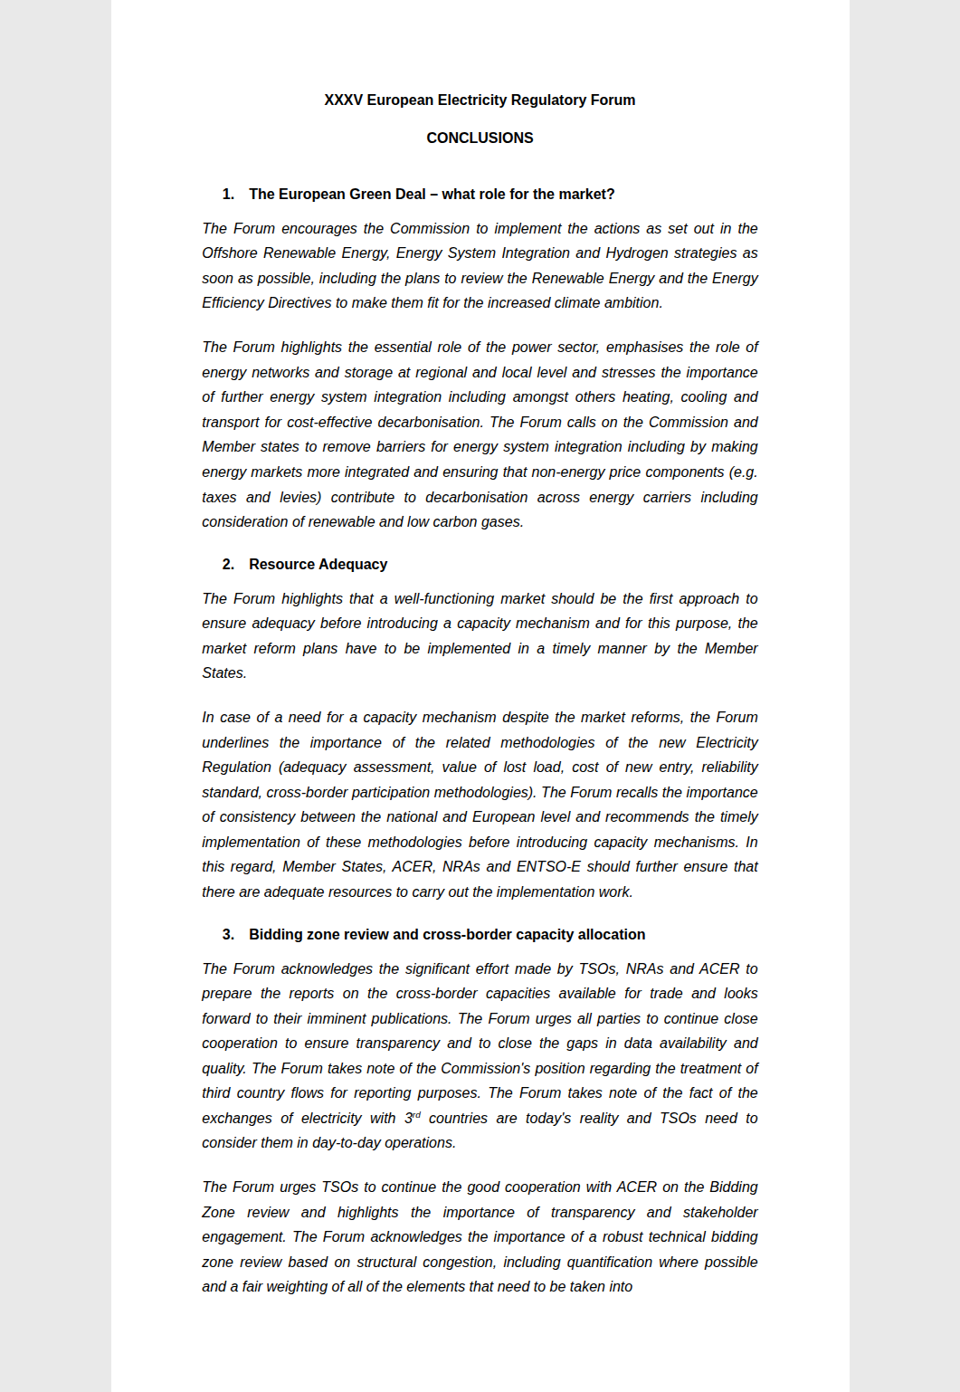XXXV European Electricity Regulatory Forum
CONCLUSIONS
The European Green Deal – what role for the market?
The Forum encourages the Commission to implement the actions as set out in the Offshore Renewable Energy, Energy System Integration and Hydrogen strategies as soon as possible, including the plans to review the Renewable Energy and the Energy Efficiency Directives to make them fit for the increased climate ambition.
The Forum highlights the essential role of the power sector, emphasises the role of energy networks and storage at regional and local level and stresses the importance of further energy system integration including amongst others heating, cooling and transport for cost-effective decarbonisation. The Forum calls on the Commission and Member states to remove barriers for energy system integration including by making energy markets more integrated and ensuring that non-energy price components (e.g. taxes and levies) contribute to decarbonisation across energy carriers including consideration of renewable and low carbon gases.
Resource Adequacy
The Forum highlights that a well-functioning market should be the first approach to ensure adequacy before introducing a capacity mechanism and for this purpose, the market reform plans have to be implemented in a timely manner by the Member States.
In case of a need for a capacity mechanism despite the market reforms, the Forum underlines the importance of the related methodologies of the new Electricity Regulation (adequacy assessment, value of lost load, cost of new entry, reliability standard, cross-border participation methodologies). The Forum recalls the importance of consistency between the national and European level and recommends the timely implementation of these methodologies before introducing capacity mechanisms. In this regard, Member States, ACER, NRAs and ENTSO-E should further ensure that there are adequate resources to carry out the implementation work.
Bidding zone review and cross-border capacity allocation
The Forum acknowledges the significant effort made by TSOs, NRAs and ACER to prepare the reports on the cross-border capacities available for trade and looks forward to their imminent publications. The Forum urges all parties to continue close cooperation to ensure transparency and to close the gaps in data availability and quality. The Forum takes note of the Commission's position regarding the treatment of third country flows for reporting purposes. The Forum takes note of the fact of the exchanges of electricity with 3rd countries are today's reality and TSOs need to consider them in day-to-day operations.
The Forum urges TSOs to continue the good cooperation with ACER on the Bidding Zone review and highlights the importance of transparency and stakeholder engagement. The Forum acknowledges the importance of a robust technical bidding zone review based on structural congestion, including quantification where possible and a fair weighting of all of the elements that need to be taken into